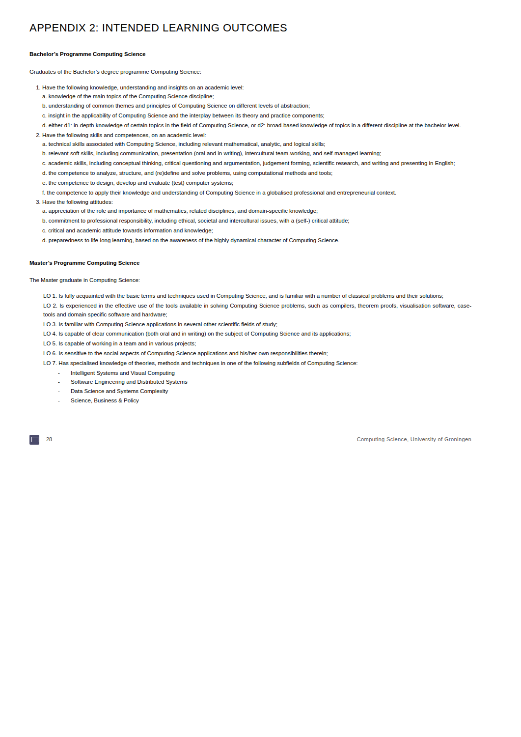APPENDIX 2: INTENDED LEARNING OUTCOMES
Bachelor’s Programme Computing Science
Graduates of the Bachelor’s degree programme Computing Science:
Have the following knowledge, understanding and insights on an academic level:
a. knowledge of the main topics of the Computing Science discipline;
b. understanding of common themes and principles of Computing Science on different levels of abstraction;
c. insight in the applicability of Computing Science and the interplay between its theory and practice components;
d. either d1: in-depth knowledge of certain topics in the field of Computing Science, or d2: broad-based knowledge of topics in a different discipline at the bachelor level.
Have the following skills and competences, on an academic level:
a. technical skills associated with Computing Science, including relevant mathematical, analytic, and logical skills;
b. relevant soft skills, including communication, presentation (oral and in writing), intercultural team-working, and self-managed learning;
c. academic skills, including conceptual thinking, critical questioning and argumentation, judgement forming, scientific research, and writing and presenting in English;
d. the competence to analyze, structure, and (re)define and solve problems, using computational methods and tools;
e. the competence to design, develop and evaluate (test) computer systems;
f. the competence to apply their knowledge and understanding of Computing Science in a globalised professional and entrepreneurial context.
Have the following attitudes:
a. appreciation of the role and importance of mathematics, related disciplines, and domain-specific knowledge;
b. commitment to professional responsibility, including ethical, societal and intercultural issues, with a (self-) critical attitude;
c. critical and academic attitude towards information and knowledge;
d. preparedness to life-long learning, based on the awareness of the highly dynamical character of Computing Science.
Master’s Programme Computing Science
The Master graduate in Computing Science:
LO 1. Is fully acquainted with the basic terms and techniques used in Computing Science, and is familiar with a number of classical problems and their solutions;
LO 2. Is experienced in the effective use of the tools available in solving Computing Science problems, such as compilers, theorem proofs, visualisation software, case-tools and domain specific software and hardware;
LO 3. Is familiar with Computing Science applications in several other scientific fields of study;
LO 4. Is capable of clear communication (both oral and in writing) on the subject of Computing Science and its applications;
LO 5. Is capable of working in a team and in various projects;
LO 6. Is sensitive to the social aspects of Computing Science applications and his/her own responsibilities therein;
LO 7. Has specialised knowledge of theories, methods and techniques in one of the following subfields of Computing Science:
Intelligent Systems and Visual Computing
Software Engineering and Distributed Systems
Data Science and Systems Complexity
Science, Business & Policy
28
Computing Science, University of Groningen